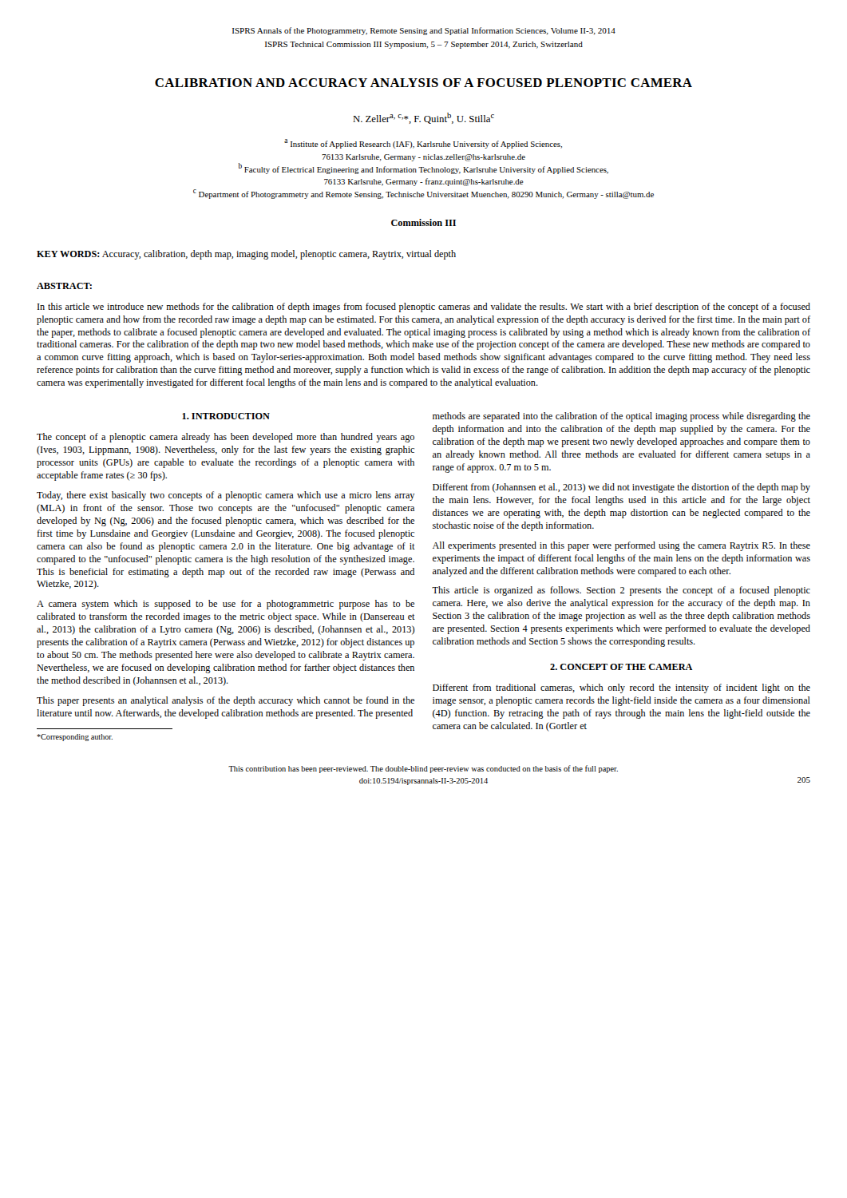ISPRS Annals of the Photogrammetry, Remote Sensing and Spatial Information Sciences, Volume II-3, 2014
ISPRS Technical Commission III Symposium, 5 – 7 September 2014, Zurich, Switzerland
CALIBRATION AND ACCURACY ANALYSIS OF A FOCUSED PLENOPTIC CAMERA
N. Zellera, c,*, F. Quintb, U. Stillac
a Institute of Applied Research (IAF), Karlsruhe University of Applied Sciences,
76133 Karlsruhe, Germany - niclas.zeller@hs-karlsruhe.de
b Faculty of Electrical Engineering and Information Technology, Karlsruhe University of Applied Sciences,
76133 Karlsruhe, Germany - franz.quint@hs-karlsruhe.de
c Department of Photogrammetry and Remote Sensing, Technische Universitaet Muenchen, 80290 Munich, Germany - stilla@tum.de
Commission III
KEY WORDS: Accuracy, calibration, depth map, imaging model, plenoptic camera, Raytrix, virtual depth
ABSTRACT:
In this article we introduce new methods for the calibration of depth images from focused plenoptic cameras and validate the results. We start with a brief description of the concept of a focused plenoptic camera and how from the recorded raw image a depth map can be estimated. For this camera, an analytical expression of the depth accuracy is derived for the first time. In the main part of the paper, methods to calibrate a focused plenoptic camera are developed and evaluated. The optical imaging process is calibrated by using a method which is already known from the calibration of traditional cameras. For the calibration of the depth map two new model based methods, which make use of the projection concept of the camera are developed. These new methods are compared to a common curve fitting approach, which is based on Taylor-series-approximation. Both model based methods show significant advantages compared to the curve fitting method. They need less reference points for calibration than the curve fitting method and moreover, supply a function which is valid in excess of the range of calibration. In addition the depth map accuracy of the plenoptic camera was experimentally investigated for different focal lengths of the main lens and is compared to the analytical evaluation.
1. INTRODUCTION
The concept of a plenoptic camera already has been developed more than hundred years ago (Ives, 1903, Lippmann, 1908). Nevertheless, only for the last few years the existing graphic processor units (GPUs) are capable to evaluate the recordings of a plenoptic camera with acceptable frame rates (≥ 30 fps).
Today, there exist basically two concepts of a plenoptic camera which use a micro lens array (MLA) in front of the sensor. Those two concepts are the "unfocused" plenoptic camera developed by Ng (Ng, 2006) and the focused plenoptic camera, which was described for the first time by Lunsdaine and Georgiev (Lunsdaine and Georgiev, 2008). The focused plenoptic camera can also be found as plenoptic camera 2.0 in the literature. One big advantage of it compared to the "unfocused" plenoptic camera is the high resolution of the synthesized image. This is beneficial for estimating a depth map out of the recorded raw image (Perwass and Wietzke, 2012).
A camera system which is supposed to be use for a photogrammetric purpose has to be calibrated to transform the recorded images to the metric object space. While in (Dansereau et al., 2013) the calibration of a Lytro camera (Ng, 2006) is described, (Johannsen et al., 2013) presents the calibration of a Raytrix camera (Perwass and Wietzke, 2012) for object distances up to about 50 cm. The methods presented here were also developed to calibrate a Raytrix camera. Nevertheless, we are focused on developing calibration method for farther object distances then the method described in (Johannsen et al., 2013).
This paper presents an analytical analysis of the depth accuracy which cannot be found in the literature until now. Afterwards, the developed calibration methods are presented. The presented
*Corresponding author.
methods are separated into the calibration of the optical imaging process while disregarding the depth information and into the calibration of the depth map supplied by the camera. For the calibration of the depth map we present two newly developed approaches and compare them to an already known method. All three methods are evaluated for different camera setups in a range of approx. 0.7 m to 5 m.
Different from (Johannsen et al., 2013) we did not investigate the distortion of the depth map by the main lens. However, for the focal lengths used in this article and for the large object distances we are operating with, the depth map distortion can be neglected compared to the stochastic noise of the depth information.
All experiments presented in this paper were performed using the camera Raytrix R5. In these experiments the impact of different focal lengths of the main lens on the depth information was analyzed and the different calibration methods were compared to each other.
This article is organized as follows. Section 2 presents the concept of a focused plenoptic camera. Here, we also derive the analytical expression for the accuracy of the depth map. In Section 3 the calibration of the image projection as well as the three depth calibration methods are presented. Section 4 presents experiments which were performed to evaluate the developed calibration methods and Section 5 shows the corresponding results.
2. CONCEPT OF THE CAMERA
Different from traditional cameras, which only record the intensity of incident light on the image sensor, a plenoptic camera records the light-field inside the camera as a four dimensional (4D) function. By retracing the path of rays through the main lens the light-field outside the camera can be calculated. In (Gortler et
This contribution has been peer-reviewed. The double-blind peer-review was conducted on the basis of the full paper.
doi:10.5194/isprsannals-II-3-205-2014 205